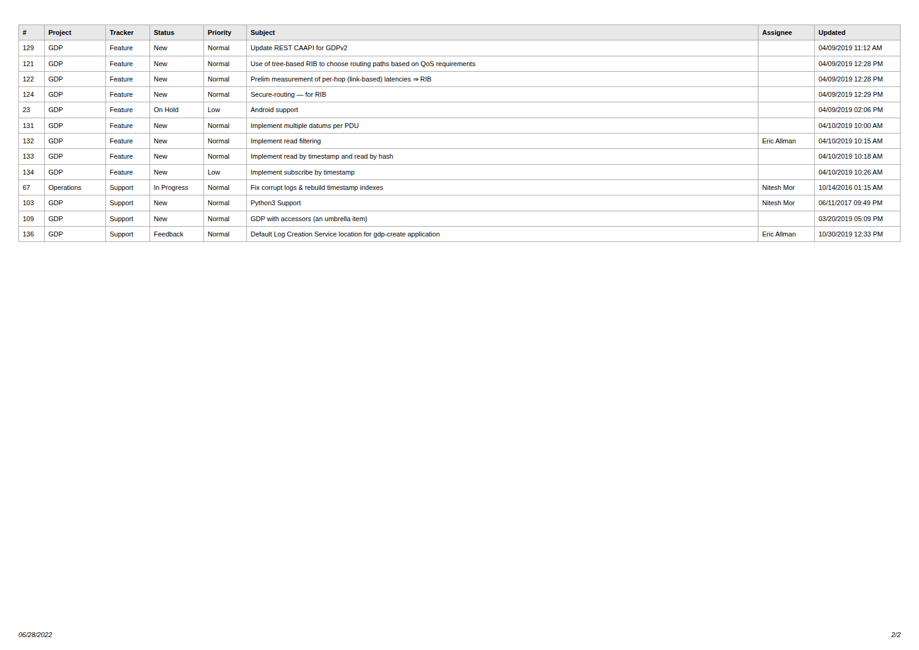| # | Project | Tracker | Status | Priority | Subject | Assignee | Updated |
| --- | --- | --- | --- | --- | --- | --- | --- |
| 129 | GDP | Feature | New | Normal | Update REST CAAPI for GDPv2 | | 04/09/2019 11:12 AM |
| 121 | GDP | Feature | New | Normal | Use of tree-based RIB to choose routing paths based on QoS requirements | | 04/09/2019 12:28 PM |
| 122 | GDP | Feature | New | Normal | Prelim measurement of per-hop (link-based) latencies ⇒ RIB | | 04/09/2019 12:28 PM |
| 124 | GDP | Feature | New | Normal | Secure-routing — for RIB | | 04/09/2019 12:29 PM |
| 23 | GDP | Feature | On Hold | Low | Android support | | 04/09/2019 02:06 PM |
| 131 | GDP | Feature | New | Normal | Implement multiple datums per PDU | | 04/10/2019 10:00 AM |
| 132 | GDP | Feature | New | Normal | Implement read filtering | Eric Allman | 04/10/2019 10:15 AM |
| 133 | GDP | Feature | New | Normal | Implement read by timestamp and read by hash | | 04/10/2019 10:18 AM |
| 134 | GDP | Feature | New | Low | Implement subscribe by timestamp | | 04/10/2019 10:26 AM |
| 67 | Operations | Support | In Progress | Normal | Fix corrupt logs & rebuild timestamp indexes | Nitesh Mor | 10/14/2016 01:15 AM |
| 103 | GDP | Support | New | Normal | Python3 Support | Nitesh Mor | 06/11/2017 09:49 PM |
| 109 | GDP | Support | New | Normal | GDP with accessors (an umbrella item) | | 03/20/2019 05:09 PM |
| 136 | GDP | Support | Feedback | Normal | Default Log Creation Service location for gdp-create application | Eric Allman | 10/30/2019 12:33 PM |
06/28/2022 2/2